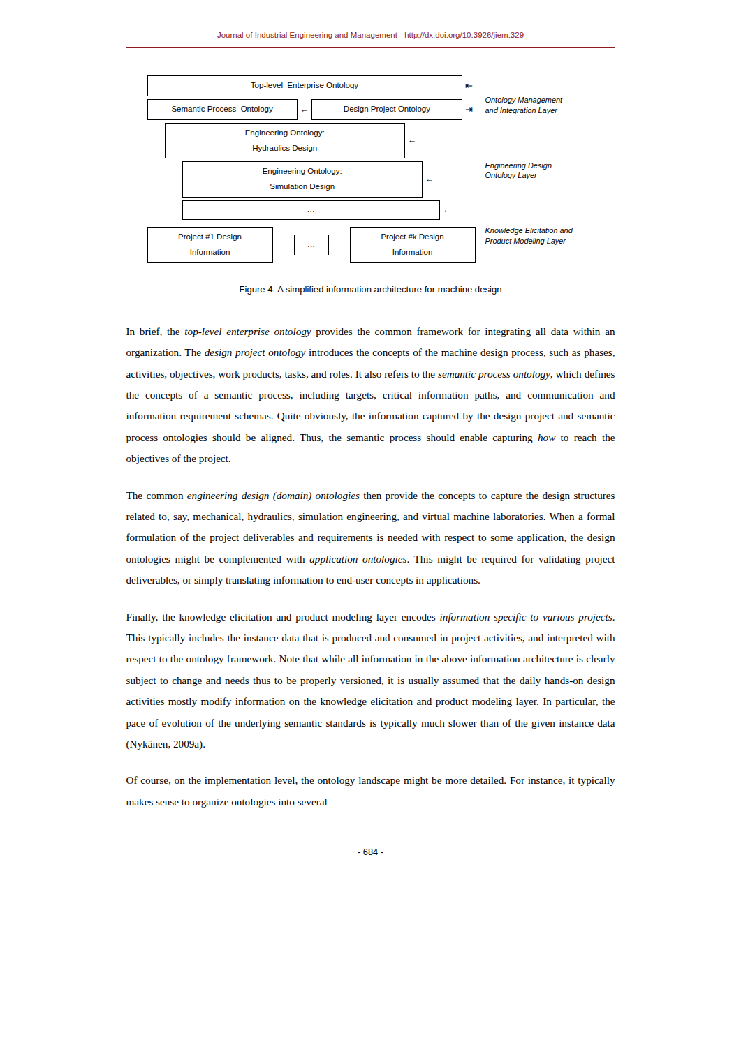Journal of Industrial Engineering and Management - http://dx.doi.org/10.3926/jiem.329
Top-level Enterprise Ontology
⇤
Semantic Process Ontology
←
Design Project Ontology
⇥
Engineering Ontology:
Hydraulics Design
←
Engineering Ontology:
Simulation Design
←
…
←
Project #1 Design
Information
…
Project #k Design
Information
Ontology Management
and Integration Layer
Engineering Design
Ontology Layer
Knowledge Elicitation and
Product Modeling Layer
Figure 4. A simplified information architecture for machine design
In brief, the top-level enterprise ontology provides the common framework for integrating all data within an organization. The design project ontology introduces the concepts of the machine design process, such as phases, activities, objectives, work products, tasks, and roles. It also refers to the semantic process ontology, which defines the concepts of a semantic process, including targets, critical information paths, and communication and information requirement schemas. Quite obviously, the information captured by the design project and semantic process ontologies should be aligned. Thus, the semantic process should enable capturing how to reach the objectives of the project.
The common engineering design (domain) ontologies then provide the concepts to capture the design structures related to, say, mechanical, hydraulics, simulation engineering, and virtual machine laboratories. When a formal formulation of the project deliverables and requirements is needed with respect to some application, the design ontologies might be complemented with application ontologies. This might be required for validating project deliverables, or simply translating information to end-user concepts in applications.
Finally, the knowledge elicitation and product modeling layer encodes information specific to various projects. This typically includes the instance data that is produced and consumed in project activities, and interpreted with respect to the ontology framework. Note that while all information in the above information architecture is clearly subject to change and needs thus to be properly versioned, it is usually assumed that the daily hands-on design activities mostly modify information on the knowledge elicitation and product modeling layer. In particular, the pace of evolution of the underlying semantic standards is typically much slower than of the given instance data (Nykänen, 2009a).
Of course, on the implementation level, the ontology landscape might be more detailed. For instance, it typically makes sense to organize ontologies into several
- 684 -